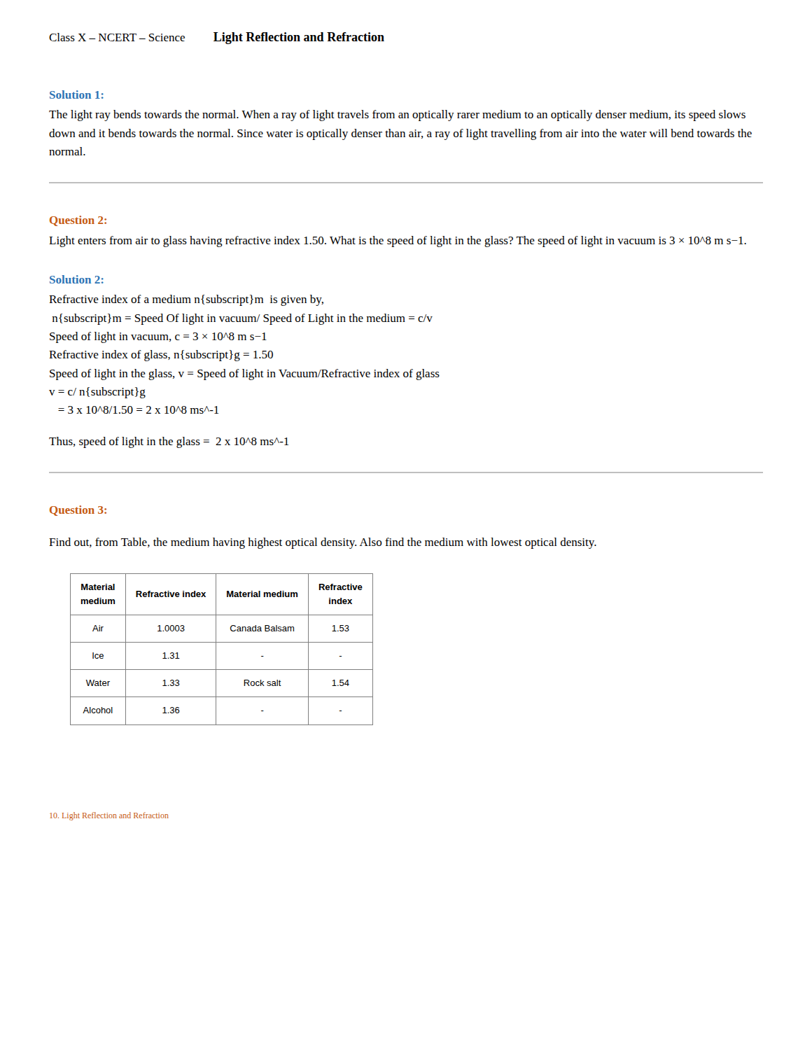Class X – NCERT – Science Light Reflection and Refraction
Solution 1:
The light ray bends towards the normal. When a ray of light travels from an optically rarer medium to an optically denser medium, its speed slows down and it bends towards the normal. Since water is optically denser than air, a ray of light travelling from air into the water will bend towards the normal.
Question 2:
Light enters from air to glass having refractive index 1.50. What is the speed of light in the glass? The speed of light in vacuum is 3 × 10^8 m s−1.
Solution 2:
Refractive index of a medium n{subscript}m is given by,
n{subscript}m = Speed Of light in vacuum/ Speed of Light in the medium = c/v
Speed of light in vacuum, c = 3 × 10^8 m s−1
Refractive index of glass, n{subscript}g = 1.50
Speed of light in the glass, v = Speed of light in Vacuum/Refractive index of glass
v = c/ n{subscript}g
= 3 x 10^8/1.50 = 2 x 10^8 ms^-1
Thus, speed of light in the glass = 2 x 10^8 ms^-1
Question 3:
Find out, from Table, the medium having highest optical density. Also find the medium with lowest optical density.
| Material medium | Refractive index | Material medium | Refractive index |
| --- | --- | --- | --- |
| Air | 1.0003 | Canada Balsam | 1.53 |
| Ice | 1.31 | - | - |
| Water | 1.33 | Rock salt | 1.54 |
| Alcohol | 1.36 | - | - |
10. Light Reflection and Refraction